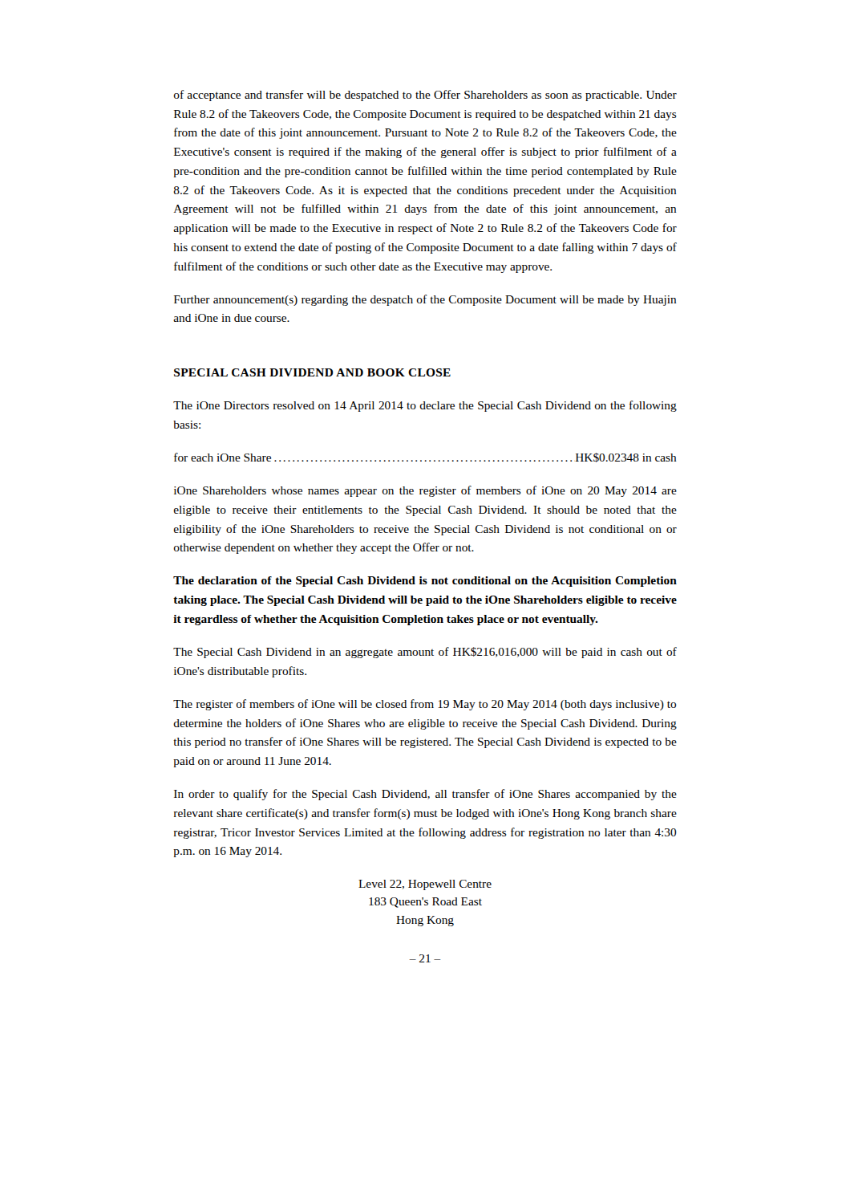of acceptance and transfer will be despatched to the Offer Shareholders as soon as practicable. Under Rule 8.2 of the Takeovers Code, the Composite Document is required to be despatched within 21 days from the date of this joint announcement. Pursuant to Note 2 to Rule 8.2 of the Takeovers Code, the Executive's consent is required if the making of the general offer is subject to prior fulfilment of a pre-condition and the pre-condition cannot be fulfilled within the time period contemplated by Rule 8.2 of the Takeovers Code. As it is expected that the conditions precedent under the Acquisition Agreement will not be fulfilled within 21 days from the date of this joint announcement, an application will be made to the Executive in respect of Note 2 to Rule 8.2 of the Takeovers Code for his consent to extend the date of posting of the Composite Document to a date falling within 7 days of fulfilment of the conditions or such other date as the Executive may approve.
Further announcement(s) regarding the despatch of the Composite Document will be made by Huajin and iOne in due course.
SPECIAL CASH DIVIDEND AND BOOK CLOSE
The iOne Directors resolved on 14 April 2014 to declare the Special Cash Dividend on the following basis:
for each iOne Share ........................................................................................... HK$0.02348 in cash
iOne Shareholders whose names appear on the register of members of iOne on 20 May 2014 are eligible to receive their entitlements to the Special Cash Dividend. It should be noted that the eligibility of the iOne Shareholders to receive the Special Cash Dividend is not conditional on or otherwise dependent on whether they accept the Offer or not.
The declaration of the Special Cash Dividend is not conditional on the Acquisition Completion taking place. The Special Cash Dividend will be paid to the iOne Shareholders eligible to receive it regardless of whether the Acquisition Completion takes place or not eventually.
The Special Cash Dividend in an aggregate amount of HK$216,016,000 will be paid in cash out of iOne's distributable profits.
The register of members of iOne will be closed from 19 May to 20 May 2014 (both days inclusive) to determine the holders of iOne Shares who are eligible to receive the Special Cash Dividend. During this period no transfer of iOne Shares will be registered. The Special Cash Dividend is expected to be paid on or around 11 June 2014.
In order to qualify for the Special Cash Dividend, all transfer of iOne Shares accompanied by the relevant share certificate(s) and transfer form(s) must be lodged with iOne's Hong Kong branch share registrar, Tricor Investor Services Limited at the following address for registration no later than 4:30 p.m. on 16 May 2014.
Level 22, Hopewell Centre
183 Queen's Road East
Hong Kong
– 21 –